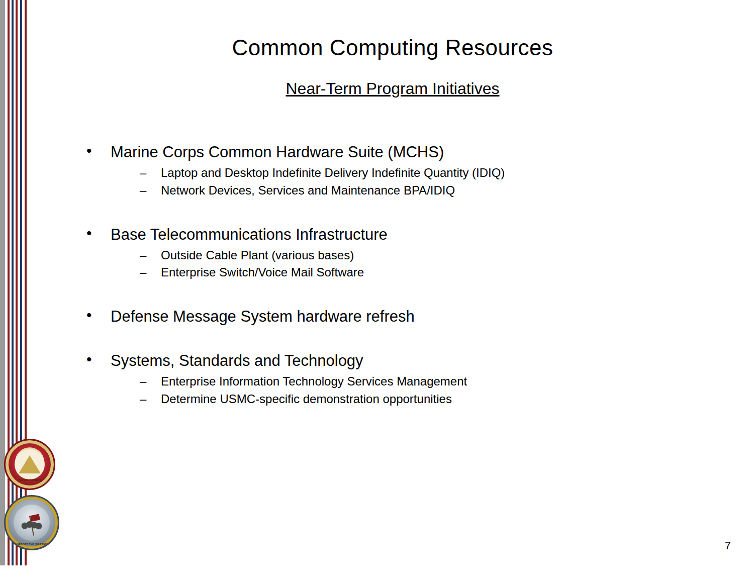Common Computing Resources
Near-Term Program Initiatives
Marine Corps Common Hardware Suite (MCHS)
Laptop and Desktop Indefinite Delivery Indefinite Quantity (IDIQ)
Network Devices, Services and Maintenance BPA/IDIQ
Base Telecommunications Infrastructure
Outside Cable Plant (various bases)
Enterprise Switch/Voice Mail Software
Defense Message System hardware refresh
Systems, Standards and Technology
Enterprise Information Technology Services Management
Determine USMC-specific demonstration opportunities
ACQUISITION
WE SUPPORT THE WARFIGHTER
7